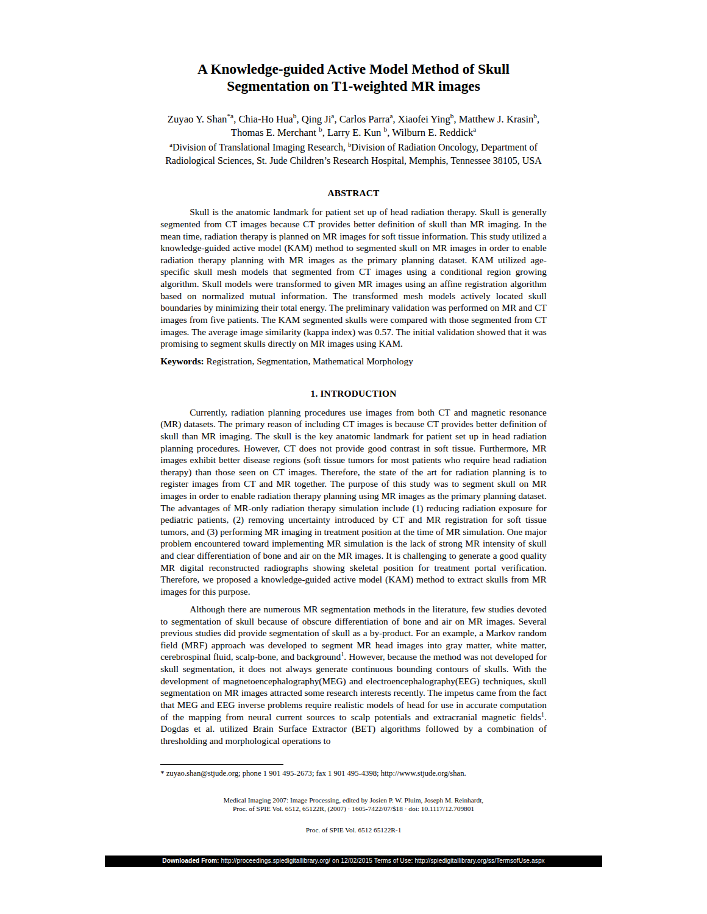A Knowledge-guided Active Model Method of Skull Segmentation on T1-weighted MR images
Zuyao Y. Shan*a, Chia-Ho Huab, Qing Jia, Carlos Parraa, Xiaofei Yingb, Matthew J. Krasinb,
Thomas E. Merchant b, Larry E. Kun b, Wilburn E. Reddicka
aDivision of Translational Imaging Research, bDivision of Radiation Oncology, Department of
Radiological Sciences, St. Jude Children’s Research Hospital, Memphis, Tennessee 38105, USA
ABSTRACT
Skull is the anatomic landmark for patient set up of head radiation therapy. Skull is generally segmented from CT images because CT provides better definition of skull than MR imaging. In the mean time, radiation therapy is planned on MR images for soft tissue information. This study utilized a knowledge-guided active model (KAM) method to segmented skull on MR images in order to enable radiation therapy planning with MR images as the primary planning dataset. KAM utilized age-specific skull mesh models that segmented from CT images using a conditional region growing algorithm. Skull models were transformed to given MR images using an affine registration algorithm based on normalized mutual information. The transformed mesh models actively located skull boundaries by minimizing their total energy. The preliminary validation was performed on MR and CT images from five patients. The KAM segmented skulls were compared with those segmented from CT images. The average image similarity (kappa index) was 0.57. The initial validation showed that it was promising to segment skulls directly on MR images using KAM.
Keywords: Registration, Segmentation, Mathematical Morphology
1. INTRODUCTION
Currently, radiation planning procedures use images from both CT and magnetic resonance (MR) datasets. The primary reason of including CT images is because CT provides better definition of skull than MR imaging. The skull is the key anatomic landmark for patient set up in head radiation planning procedures. However, CT does not provide good contrast in soft tissue. Furthermore, MR images exhibit better disease regions (soft tissue tumors for most patients who require head radiation therapy) than those seen on CT images. Therefore, the state of the art for radiation planning is to register images from CT and MR together. The purpose of this study was to segment skull on MR images in order to enable radiation therapy planning using MR images as the primary planning dataset. The advantages of MR-only radiation therapy simulation include (1) reducing radiation exposure for pediatric patients, (2) removing uncertainty introduced by CT and MR registration for soft tissue tumors, and (3) performing MR imaging in treatment position at the time of MR simulation. One major problem encountered toward implementing MR simulation is the lack of strong MR intensity of skull and clear differentiation of bone and air on the MR images. It is challenging to generate a good quality MR digital reconstructed radiographs showing skeletal position for treatment portal verification. Therefore, we proposed a knowledge-guided active model (KAM) method to extract skulls from MR images for this purpose.
Although there are numerous MR segmentation methods in the literature, few studies devoted to segmentation of skull because of obscure differentiation of bone and air on MR images. Several previous studies did provide segmentation of skull as a by-product. For an example, a Markov random field (MRF) approach was developed to segment MR head images into gray matter, white matter, cerebrospinal fluid, scalp-bone, and background1. However, because the method was not developed for skull segmentation, it does not always generate continuous bounding contours of skulls. With the development of magnetoencephalography(MEG) and electroencephalography(EEG) techniques, skull segmentation on MR images attracted some research interests recently. The impetus came from the fact that MEG and EEG inverse problems require realistic models of head for use in accurate computation of the mapping from neural current sources to scalp potentials and extracranial magnetic fields1. Dogdas et al. utilized Brain Surface Extractor (BET) algorithms followed by a combination of thresholding and morphological operations to
* zuyao.shan@stjude.org; phone 1 901 495-2673; fax 1 901 495-4398; http://www.stjude.org/shan.
Medical Imaging 2007: Image Processing, edited by Josien P. W. Pluim, Joseph M. Reinhardt,
Proc. of SPIE Vol. 6512, 65122R, (2007) · 1605-7422/07/$18 · doi: 10.1117/12.709801
Proc. of SPIE Vol. 6512 65122R-1
Downloaded From: http://proceedings.spiedigitallibrary.org/ on 12/02/2015 Terms of Use: http://spiedigitallibrary.org/ss/TermsofUse.aspx